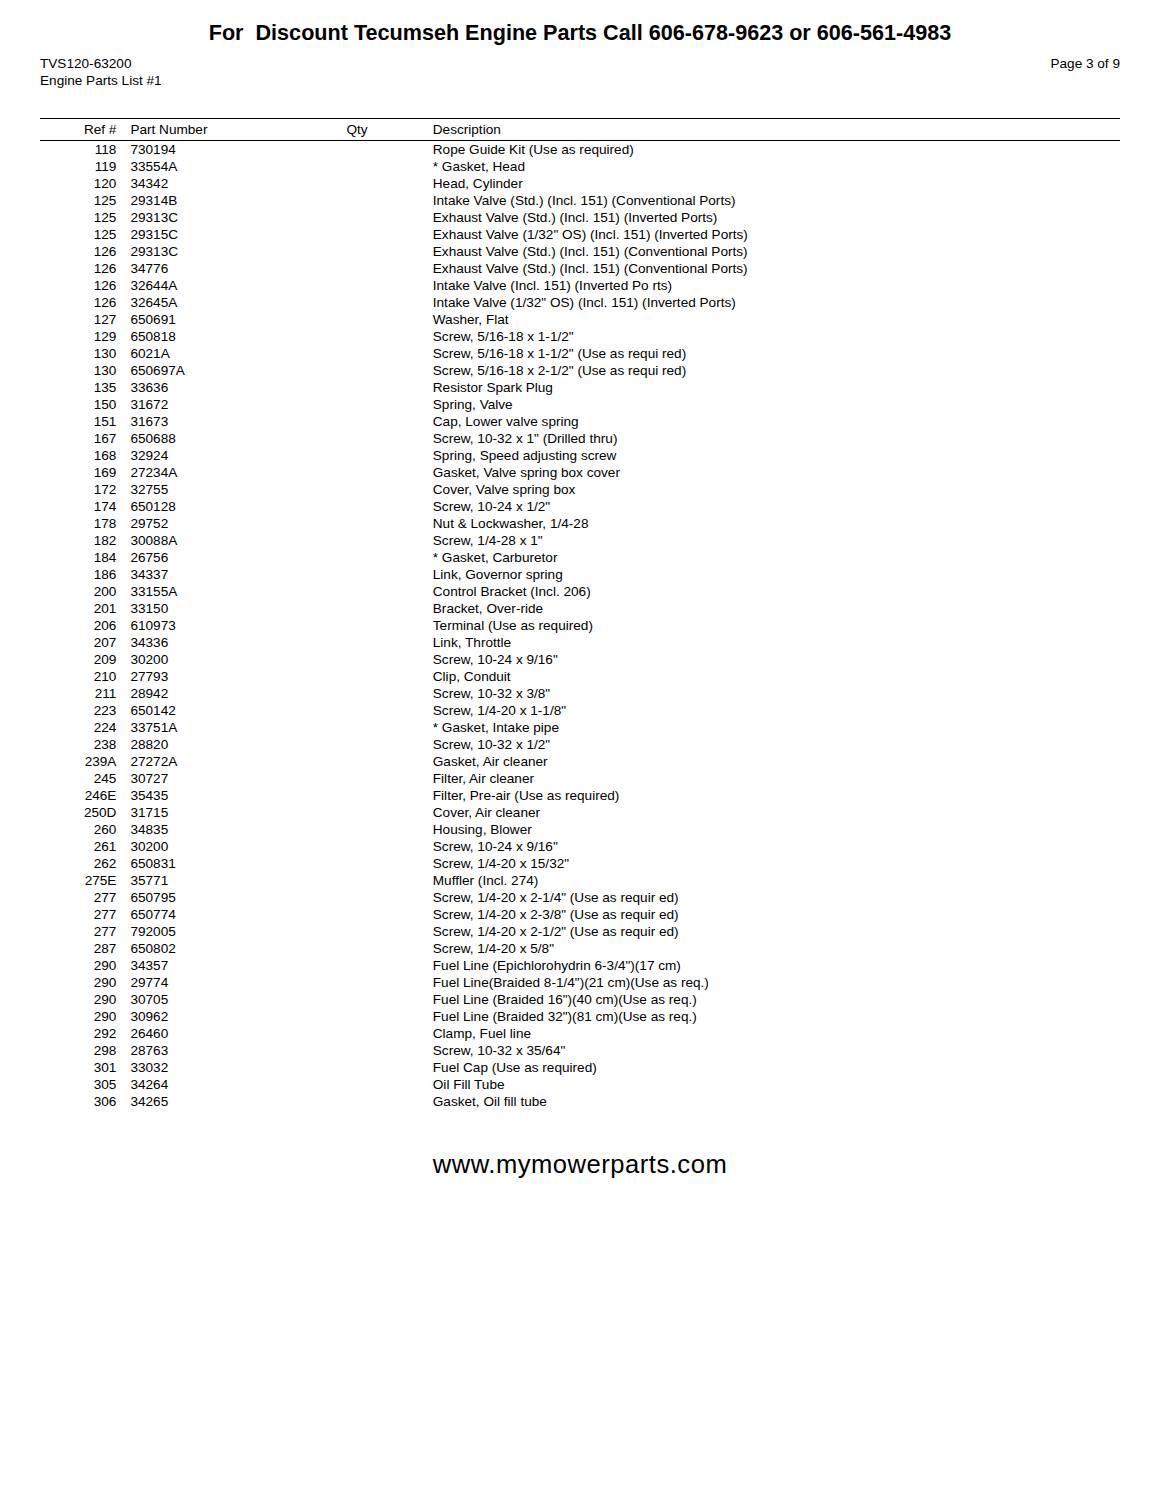For Discount Tecumseh Engine Parts Call 606-678-9623 or 606-561-4983
TVS120-63200
Page 3 of 9
Engine Parts List #1
| Ref # | Part Number | Qty | Description |
| --- | --- | --- | --- |
| 118 | 730194 | | Rope Guide Kit (Use as required) |
| 119 | 33554A | | * Gasket, Head |
| 120 | 34342 | | Head, Cylinder |
| 125 | 29314B | | Intake Valve (Std.) (Incl. 151) (Conventional Ports) |
| 125 | 29313C | | Exhaust Valve (Std.) (Incl. 151) (Inverted Ports) |
| 125 | 29315C | | Exhaust Valve (1/32" OS) (Incl. 151) (Inverted Ports) |
| 126 | 29313C | | Exhaust Valve (Std.) (Incl. 151) (Conventional Ports) |
| 126 | 34776 | | Exhaust Valve (Std.) (Incl. 151) (Conventional Ports) |
| 126 | 32644A | | Intake Valve (Incl. 151) (Inverted Po rts) |
| 126 | 32645A | | Intake Valve (1/32" OS) (Incl. 151) (Inverted Ports) |
| 127 | 650691 | | Washer, Flat |
| 129 | 650818 | | Screw, 5/16-18 x 1-1/2" |
| 130 | 6021A | | Screw, 5/16-18 x 1-1/2" (Use as requi red) |
| 130 | 650697A | | Screw, 5/16-18 x 2-1/2" (Use as requi red) |
| 135 | 33636 | | Resistor Spark Plug |
| 150 | 31672 | | Spring, Valve |
| 151 | 31673 | | Cap, Lower valve spring |
| 167 | 650688 | | Screw, 10-32 x 1" (Drilled thru) |
| 168 | 32924 | | Spring, Speed adjusting screw |
| 169 | 27234A | | Gasket, Valve spring box cover |
| 172 | 32755 | | Cover, Valve spring box |
| 174 | 650128 | | Screw, 10-24 x 1/2" |
| 178 | 29752 | | Nut & Lockwasher, 1/4-28 |
| 182 | 30088A | | Screw, 1/4-28 x 1" |
| 184 | 26756 | | * Gasket, Carburetor |
| 186 | 34337 | | Link, Governor spring |
| 200 | 33155A | | Control Bracket (Incl. 206) |
| 201 | 33150 | | Bracket, Over-ride |
| 206 | 610973 | | Terminal (Use as required) |
| 207 | 34336 | | Link, Throttle |
| 209 | 30200 | | Screw, 10-24 x 9/16" |
| 210 | 27793 | | Clip, Conduit |
| 211 | 28942 | | Screw, 10-32 x 3/8" |
| 223 | 650142 | | Screw, 1/4-20 x 1-1/8" |
| 224 | 33751A | | * Gasket, Intake pipe |
| 238 | 28820 | | Screw, 10-32 x 1/2" |
| 239A | 27272A | | Gasket, Air cleaner |
| 245 | 30727 | | Filter, Air cleaner |
| 246E | 35435 | | Filter, Pre-air (Use as required) |
| 250D | 31715 | | Cover, Air cleaner |
| 260 | 34835 | | Housing, Blower |
| 261 | 30200 | | Screw, 10-24 x 9/16" |
| 262 | 650831 | | Screw, 1/4-20 x 15/32" |
| 275E | 35771 | | Muffler (Incl. 274) |
| 277 | 650795 | | Screw, 1/4-20 x 2-1/4" (Use as requir ed) |
| 277 | 650774 | | Screw, 1/4-20 x 2-3/8" (Use as requir ed) |
| 277 | 792005 | | Screw, 1/4-20 x 2-1/2" (Use as requir ed) |
| 287 | 650802 | | Screw, 1/4-20 x 5/8" |
| 290 | 34357 | | Fuel Line (Epichlorohydrin 6-3/4")(17 cm) |
| 290 | 29774 | | Fuel Line(Braided 8-1/4")(21 cm)(Use as req.) |
| 290 | 30705 | | Fuel Line (Braided 16")(40 cm)(Use as req.) |
| 290 | 30962 | | Fuel Line (Braided 32")(81 cm)(Use as req.) |
| 292 | 26460 | | Clamp, Fuel line |
| 298 | 28763 | | Screw, 10-32 x 35/64" |
| 301 | 33032 | | Fuel Cap (Use as required) |
| 305 | 34264 | | Oil Fill Tube |
| 306 | 34265 | | Gasket, Oil fill tube |
www.mymowerparts.com